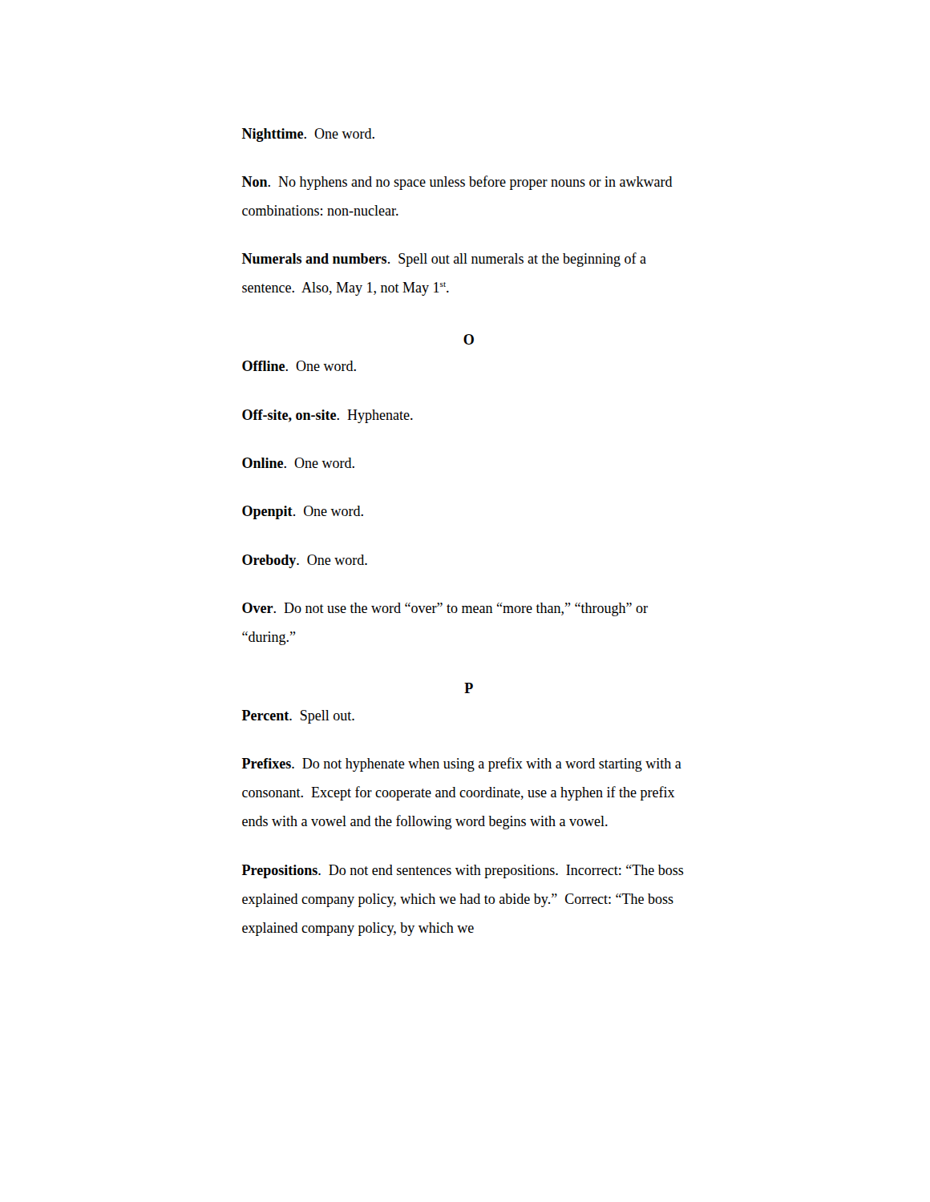Nighttime. One word.
Non. No hyphens and no space unless before proper nouns or in awkward combinations: non-nuclear.
Numerals and numbers. Spell out all numerals at the beginning of a sentence. Also, May 1, not May 1st.
O
Offline. One word.
Off-site, on-site. Hyphenate.
Online. One word.
Openpit. One word.
Orebody. One word.
Over. Do not use the word “over” to mean “more than,” “through” or “during.”
P
Percent. Spell out.
Prefixes. Do not hyphenate when using a prefix with a word starting with a consonant. Except for cooperate and coordinate, use a hyphen if the prefix ends with a vowel and the following word begins with a vowel.
Prepositions. Do not end sentences with prepositions. Incorrect: “The boss explained company policy, which we had to abide by.” Correct: “The boss explained company policy, by which we